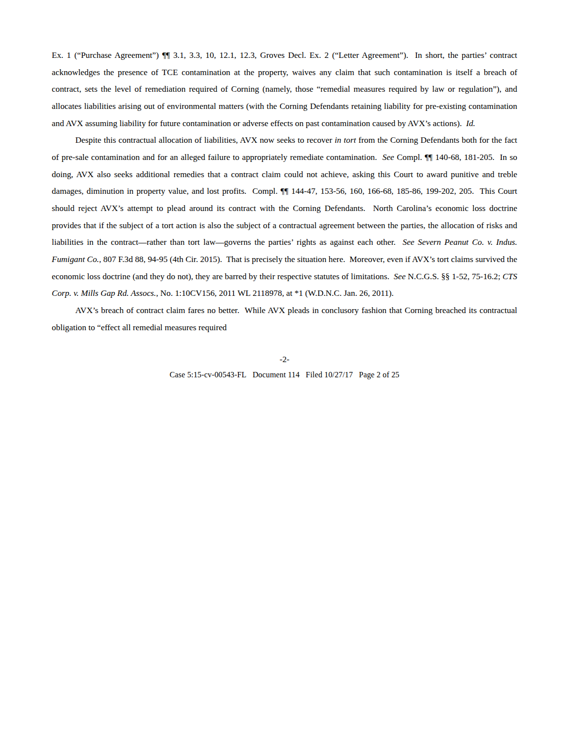Ex. 1 (“Purchase Agreement”) ¶¶ 3.1, 3.3, 10, 12.1, 12.3, Groves Decl. Ex. 2 (“Letter Agreement”). In short, the parties’ contract acknowledges the presence of TCE contamination at the property, waives any claim that such contamination is itself a breach of contract, sets the level of remediation required of Corning (namely, those “remedial measures required by law or regulation”), and allocates liabilities arising out of environmental matters (with the Corning Defendants retaining liability for pre-existing contamination and AVX assuming liability for future contamination or adverse effects on past contamination caused by AVX’s actions). Id.
Despite this contractual allocation of liabilities, AVX now seeks to recover in tort from the Corning Defendants both for the fact of pre-sale contamination and for an alleged failure to appropriately remediate contamination. See Compl. ¶¶ 140-68, 181-205. In so doing, AVX also seeks additional remedies that a contract claim could not achieve, asking this Court to award punitive and treble damages, diminution in property value, and lost profits. Compl. ¶¶ 144-47, 153-56, 160, 166-68, 185-86, 199-202, 205. This Court should reject AVX’s attempt to plead around its contract with the Corning Defendants. North Carolina’s economic loss doctrine provides that if the subject of a tort action is also the subject of a contractual agreement between the parties, the allocation of risks and liabilities in the contract—rather than tort law—governs the parties’ rights as against each other. See Severn Peanut Co. v. Indus. Fumigant Co., 807 F.3d 88, 94-95 (4th Cir. 2015). That is precisely the situation here. Moreover, even if AVX’s tort claims survived the economic loss doctrine (and they do not), they are barred by their respective statutes of limitations. See N.C.G.S. §§ 1-52, 75-16.2; CTS Corp. v. Mills Gap Rd. Assocs., No. 1:10CV156, 2011 WL 2118978, at *1 (W.D.N.C. Jan. 26, 2011).
AVX’s breach of contract claim fares no better. While AVX pleads in conclusory fashion that Corning breached its contractual obligation to “effect all remedial measures required
-2-
Case 5:15-cv-00543-FL Document 114 Filed 10/27/17 Page 2 of 25